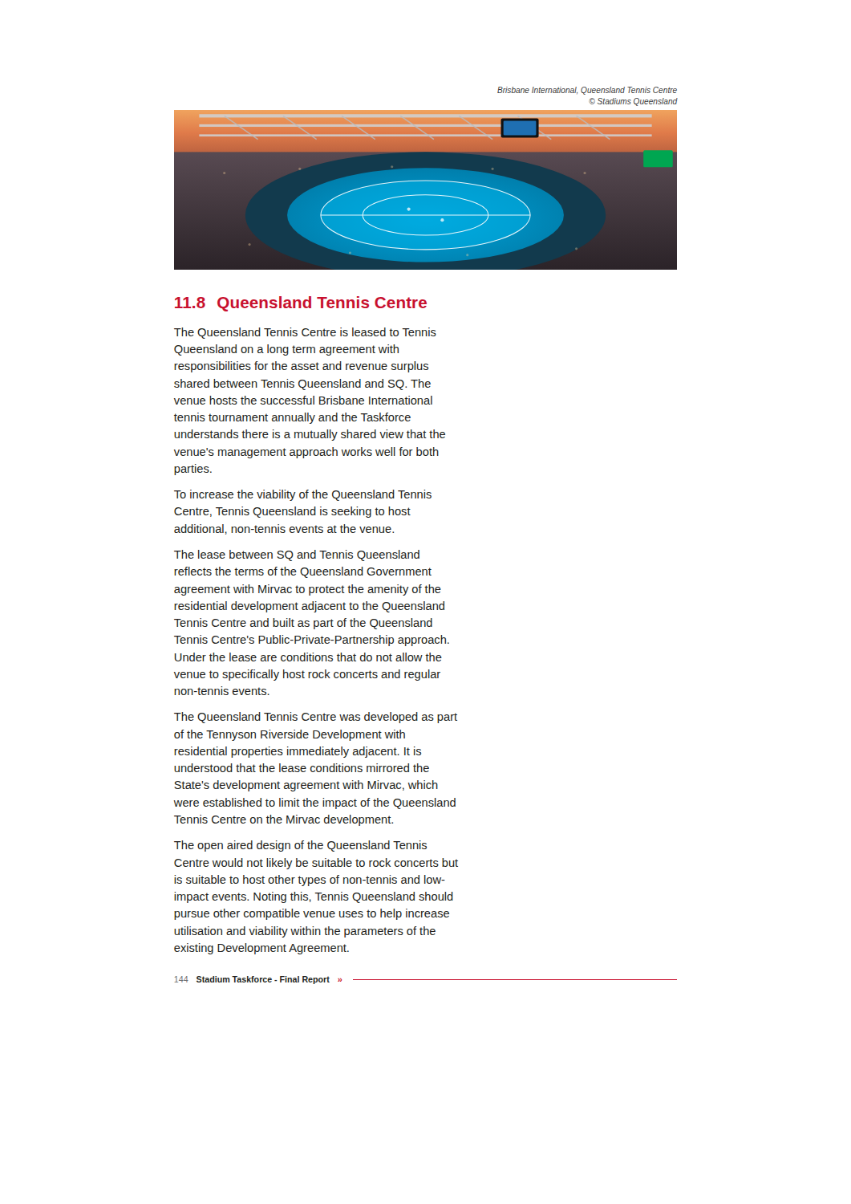Brisbane International, Queensland Tennis Centre
© Stadiums Queensland
11.8 Queensland Tennis Centre
The Queensland Tennis Centre is leased to Tennis Queensland on a long term agreement with responsibilities for the asset and revenue surplus shared between Tennis Queensland and SQ. The venue hosts the successful Brisbane International tennis tournament annually and the Taskforce understands there is a mutually shared view that the venue's management approach works well for both parties.
To increase the viability of the Queensland Tennis Centre, Tennis Queensland is seeking to host additional, non-tennis events at the venue.
The lease between SQ and Tennis Queensland reflects the terms of the Queensland Government agreement with Mirvac to protect the amenity of the residential development adjacent to the Queensland Tennis Centre and built as part of the Queensland Tennis Centre's Public-Private-Partnership approach. Under the lease are conditions that do not allow the venue to specifically host rock concerts and regular non-tennis events.
The Queensland Tennis Centre was developed as part of the Tennyson Riverside Development with residential properties immediately adjacent. It is understood that the lease conditions mirrored the State's development agreement with Mirvac, which were established to limit the impact of the Queensland Tennis Centre on the Mirvac development.
The open aired design of the Queensland Tennis Centre would not likely be suitable to rock concerts but is suitable to host other types of non-tennis and low-impact events. Noting this, Tennis Queensland should pursue other compatible venue uses to help increase utilisation and viability within the parameters of the existing Development Agreement.
144 Stadium Taskforce - Final Report ››